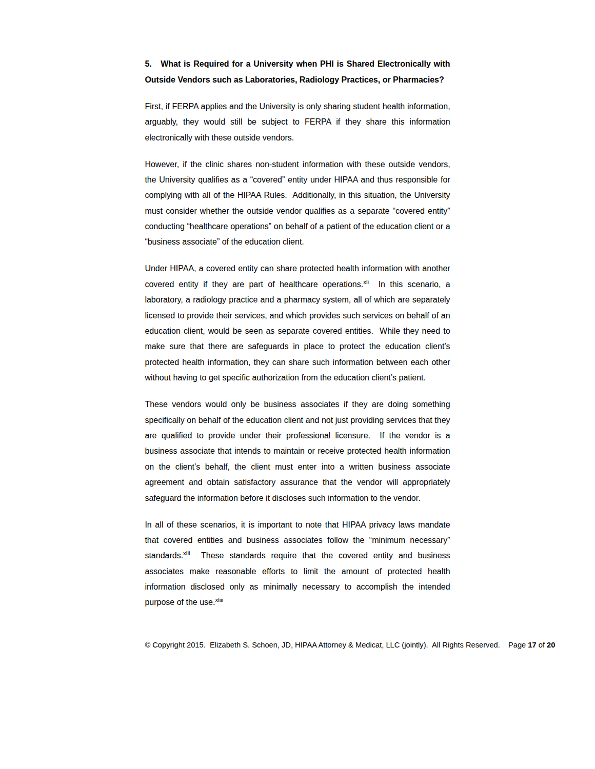5. What is Required for a University when PHI is Shared Electronically with Outside Vendors such as Laboratories, Radiology Practices, or Pharmacies?
First, if FERPA applies and the University is only sharing student health information, arguably, they would still be subject to FERPA if they share this information electronically with these outside vendors.
However, if the clinic shares non-student information with these outside vendors, the University qualifies as a “covered” entity under HIPAA and thus responsible for complying with all of the HIPAA Rules. Additionally, in this situation, the University must consider whether the outside vendor qualifies as a separate “covered entity” conducting “healthcare operations” on behalf of a patient of the education client or a “business associate” of the education client.
Under HIPAA, a covered entity can share protected health information with another covered entity if they are part of healthcare operations.xli In this scenario, a laboratory, a radiology practice and a pharmacy system, all of which are separately licensed to provide their services, and which provides such services on behalf of an education client, would be seen as separate covered entities. While they need to make sure that there are safeguards in place to protect the education client’s protected health information, they can share such information between each other without having to get specific authorization from the education client’s patient.
These vendors would only be business associates if they are doing something specifically on behalf of the education client and not just providing services that they are qualified to provide under their professional licensure. If the vendor is a business associate that intends to maintain or receive protected health information on the client’s behalf, the client must enter into a written business associate agreement and obtain satisfactory assurance that the vendor will appropriately safeguard the information before it discloses such information to the vendor.
In all of these scenarios, it is important to note that HIPAA privacy laws mandate that covered entities and business associates follow the “minimum necessary” standards.xlii These standards require that the covered entity and business associates make reasonable efforts to limit the amount of protected health information disclosed only as minimally necessary to accomplish the intended purpose of the use.xliii
© Copyright 2015. Elizabeth S. Schoen, JD, HIPAA Attorney & Medicat, LLC (jointly). All Rights Reserved. Page 17 of 20